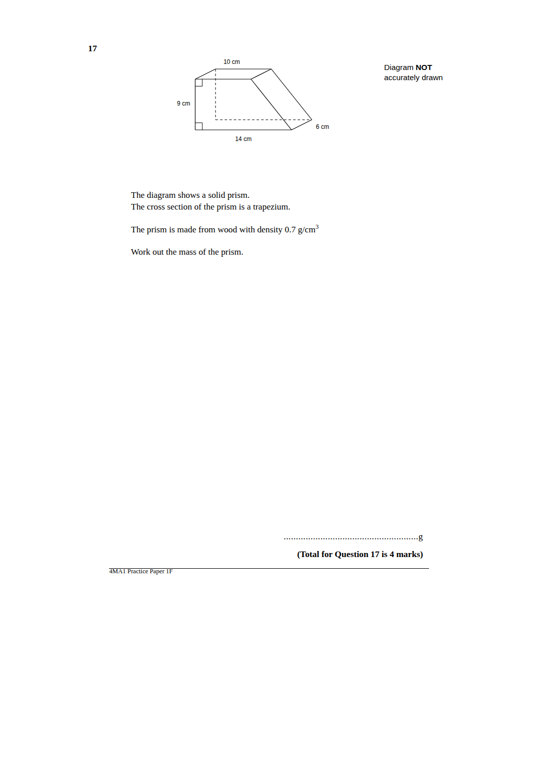17
10 cm 9 cm 14 cm 6 cm
Diagram NOT
accurately drawn
The diagram shows a solid prism.
The cross section of the prism is a trapezium.
The prism is made from wood with density 0.7 g/cm3
Work out the mass of the prism.
.......................................................g
(Total for Question 17 is 4 marks)
4MA1 Practice Paper 1F